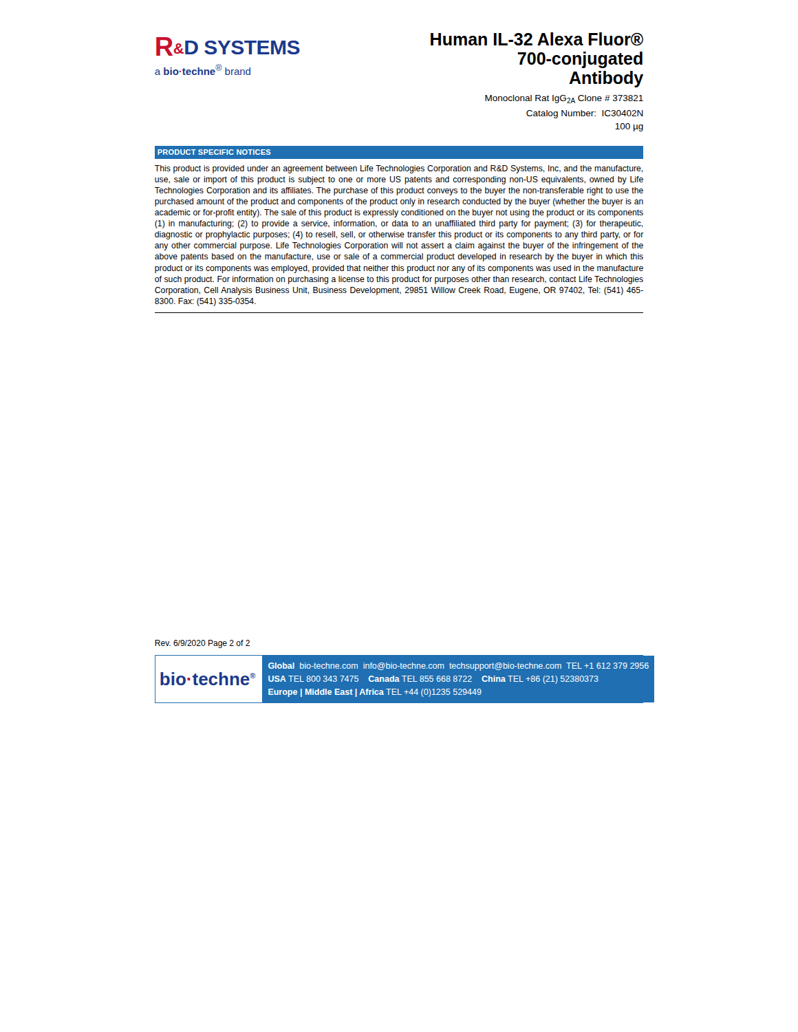R&D SYSTEMS
a bio·techne® brand
Human IL-32 Alexa Fluor® 700‑conjugated
Antibody
Monoclonal Rat IgG2A Clone # 373821
Catalog Number: IC30402N
100 µg
PRODUCT SPECIFIC NOTICES
This product is provided under an agreement between Life Technologies Corporation and R&D Systems, Inc, and the manufacture, use, sale or import of this product is subject to one or more US patents and corresponding non-US equivalents, owned by Life Technologies Corporation and its affiliates. The purchase of this product conveys to the buyer the non-transferable right to use the purchased amount of the product and components of the product only in research conducted by the buyer (whether the buyer is an academic or for-profit entity). The sale of this product is expressly conditioned on the buyer not using the product or its components (1) in manufacturing; (2) to provide a service, information, or data to an unaffiliated third party for payment; (3) for therapeutic, diagnostic or prophylactic purposes; (4) to resell, sell, or otherwise transfer this product or its components to any third party, or for any other commercial purpose. Life Technologies Corporation will not assert a claim against the buyer of the infringement of the above patents based on the manufacture, use or sale of a commercial product developed in research by the buyer in which this product or its components was employed, provided that neither this product nor any of its components was used in the manufacture of such product. For information on purchasing a license to this product for purposes other than research, contact Life Technologies Corporation, Cell Analysis Business Unit, Business Development, 29851 Willow Creek Road, Eugene, OR 97402, Tel: (541) 465-8300. Fax: (541) 335-0354.
Rev. 6/9/2020 Page 2 of 2
bio·techne®
Global bio-techne.com info@bio-techne.com techsupport@bio-techne.com TEL +1 612 379 2956
USA TEL 800 343 7475 Canada TEL 855 668 8722 China TEL +86 (21) 52380373
Europe | Middle East | Africa TEL +44 (0)1235 529449